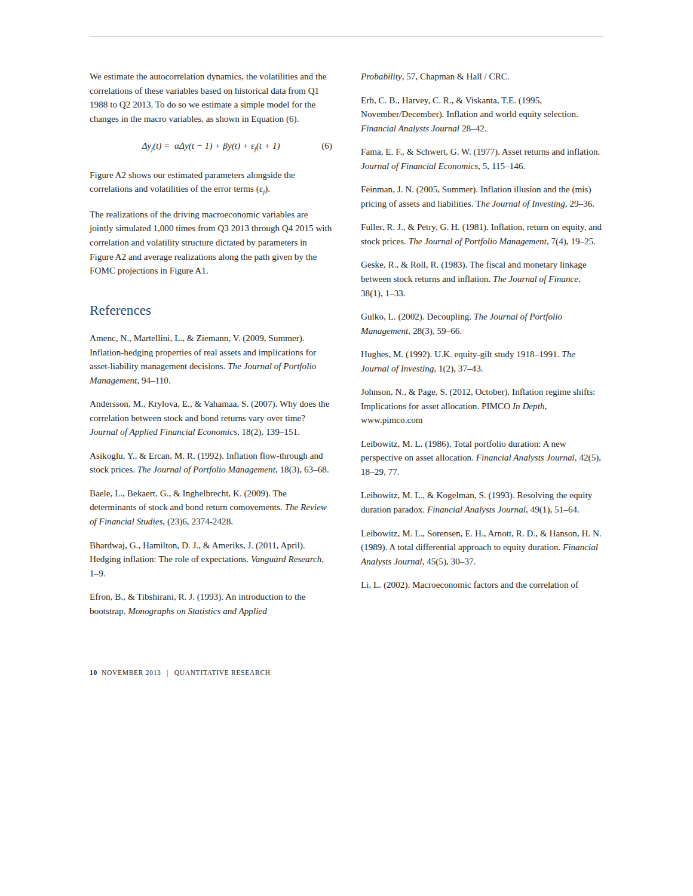We estimate the autocorrelation dynamics, the volatilities and the correlations of these variables based on historical data from Q1 1988 to Q2 2013. To do so we estimate a simple model for the changes in the macro variables, as shown in Equation (6).
Δyj(t) = αΔy(t − 1) + βy(t) + εj(t + 1) (6)
Figure A2 shows our estimated parameters alongside the correlations and volatilities of the error terms (εj).
The realizations of the driving macroeconomic variables are jointly simulated 1,000 times from Q3 2013 through Q4 2015 with correlation and volatility structure dictated by parameters in Figure A2 and average realizations along the path given by the FOMC projections in Figure A1.
References
Amenc, N., Martellini, L., & Ziemann, V. (2009, Summer). Inflation-hedging properties of real assets and implications for asset-liability management decisions. The Journal of Portfolio Management, 94–110.
Andersson, M., Krylova, E., & Vahamaa, S. (2007). Why does the correlation between stock and bond returns vary over time? Journal of Applied Financial Economics, 18(2), 139–151.
Asikoglu, Y., & Ercan, M. R. (1992). Inflation flow-through and stock prices. The Journal of Portfolio Management, 18(3), 63–68.
Baele, L., Bekaert, G., & Inghelbrecht, K. (2009). The determinants of stock and bond return comovements. The Review of Financial Studies, (23)6, 2374-2428.
Bhardwaj, G., Hamilton, D. J., & Ameriks, J. (2011, April). Hedging inflation: The role of expectations. Vanguard Research, 1–9.
Efron, B., & Tibshirani, R. J. (1993). An introduction to the bootstrap. Monographs on Statistics and Applied
Probability, 57, Chapman & Hall / CRC.
Erb, C. B., Harvey, C. R., & Viskanta, T.E. (1995, November/December). Inflation and world equity selection. Financial Analysts Journal 28–42.
Fama, E. F., & Schwert, G. W. (1977). Asset returns and inflation. Journal of Financial Economics, 5, 115–146.
Feinman, J. N. (2005, Summer). Inflation illusion and the (mis) pricing of assets and liabilities. The Journal of Investing, 29–36.
Fuller, R. J., & Petry, G. H. (1981). Inflation, return on equity, and stock prices. The Journal of Portfolio Management, 7(4), 19–25.
Geske, R., & Roll, R. (1983). The fiscal and monetary linkage between stock returns and inflation. The Journal of Finance, 38(1), 1–33.
Gulko, L. (2002). Decoupling. The Journal of Portfolio Management, 28(3), 59–66.
Hughes, M. (1992). U.K. equity-gilt study 1918–1991. The Journal of Investing, 1(2), 37–43.
Johnson, N., & Page, S. (2012, October). Inflation regime shifts: Implications for asset allocation. PIMCO In Depth, www.pimco.com
Leibowitz, M. L. (1986). Total portfolio duration: A new perspective on asset allocation. Financial Analysts Journal, 42(5), 18–29, 77.
Leibowitz, M. L., & Kogelman, S. (1993). Resolving the equity duration paradox. Financial Analysts Journal, 49(1), 51–64.
Leibowitz, M. L., Sorensen, E. H., Arnott, R. D., & Hanson, H. N. (1989). A total differential approach to equity duration. Financial Analysts Journal, 45(5), 30–37.
Li, L. (2002). Macroeconomic factors and the correlation of
10 NOVEMBER 2013 | QUANTITATIVE RESEARCH